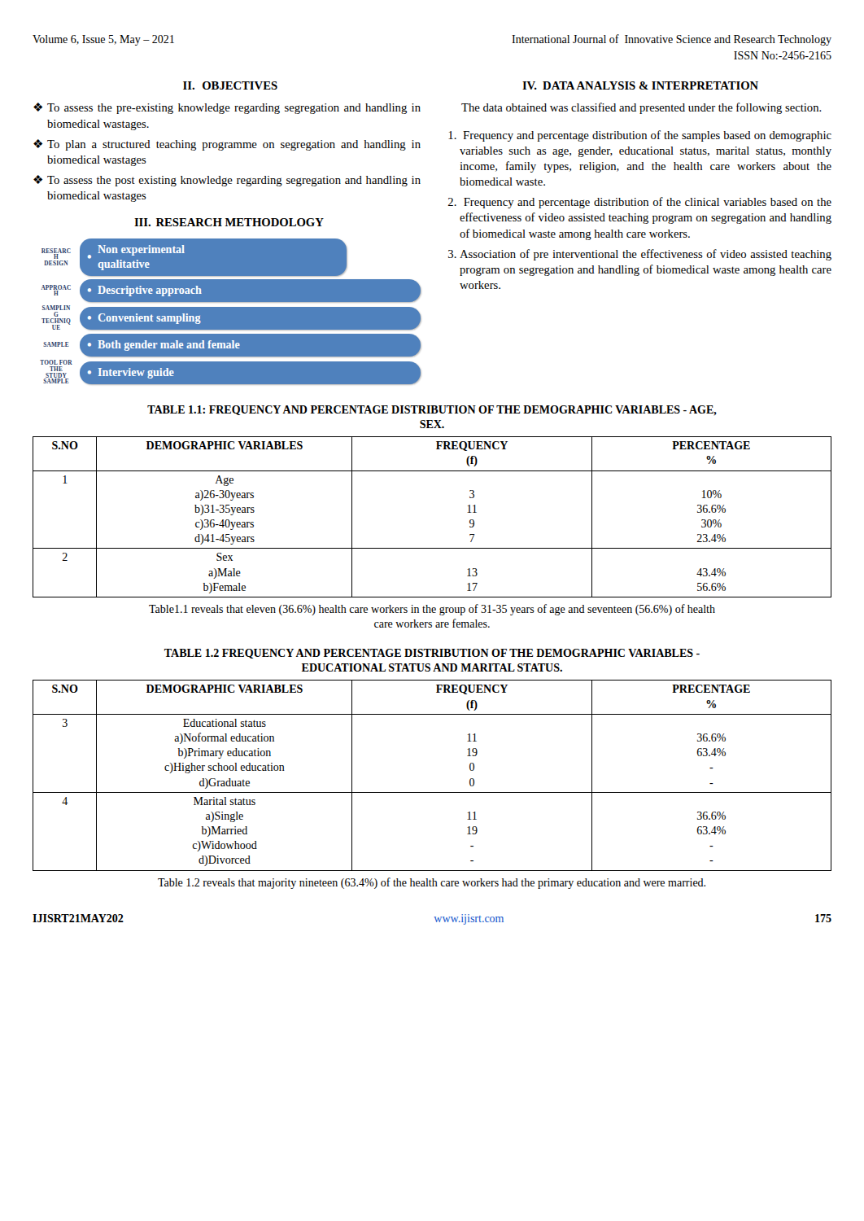Volume 6, Issue 5, May – 2021
International Journal of Innovative Science and Research Technology
ISSN No:-2456-2165
II. OBJECTIVES
To assess the pre-existing knowledge regarding segregation and handling in biomedical wastages.
To plan a structured teaching programme on segregation and handling in biomedical wastages
To assess the post existing knowledge regarding segregation and handling in biomedical wastages
III. RESEARCH METHODOLOGY
RESEARC
H
DESIGN
Non experimental
qualitative
APPROAC
H
Descriptive approach
SAMPLIN
G
TECHNIQ
UE
Convenient sampling
SAMPLE
Both gender male and female
TOOL FOR
THE
STUDY
SAMPLE
Interview guide
IV. DATA ANALYSIS & INTERPRETATION
The data obtained was classified and presented under the following section.
Frequency and percentage distribution of the samples based on demographic variables such as age, gender, educational status, marital status, monthly income, family types, religion, and the health care workers about the biomedical waste.
Frequency and percentage distribution of the clinical variables based on the effectiveness of video assisted teaching program on segregation and handling of biomedical waste among health care workers.
Association of pre interventional the effectiveness of video assisted teaching program on segregation and handling of biomedical waste among health care workers.
TABLE 1.1: FREQUENCY AND PERCENTAGE DISTRIBUTION OF THE DEMOGRAPHIC VARIABLES - AGE,
SEX.
| S.NO | DEMOGRAPHIC VARIABLES | FREQUENCY (f) | PERCENTAGE % |
| --- | --- | --- | --- |
| 1 | Age a)26-30years b)31-35years c)36-40years d)41-45years | 3 11 9 7 | 10% 36.6% 30% 23.4% |
| 2 | Sex a)Male b)Female | 13 17 | 43.4% 56.6% |
Table1.1 reveals that eleven (36.6%) health care workers in the group of 31-35 years of age and seventeen (56.6%) of health
care workers are females.
TABLE 1.2 FREQUENCY AND PERCENTAGE DISTRIBUTION OF THE DEMOGRAPHIC VARIABLES -
EDUCATIONAL STATUS AND MARITAL STATUS.
| S.NO | DEMOGRAPHIC VARIABLES | FREQUENCY (f) | PRECENTAGE % |
| --- | --- | --- | --- |
| 3 | Educational status a)Noformal education b)Primary education c)Higher school education d)Graduate | 11 19 0 0 | 36.6% 63.4% - - |
| 4 | Marital status a)Single b)Married c)Widowhood d)Divorced | 11 19 - - | 36.6% 63.4% - - |
Table 1.2 reveals that majority nineteen (63.4%) of the health care workers had the primary education and were married.
IJISRT21MAY202
www.ijisrt.com
175